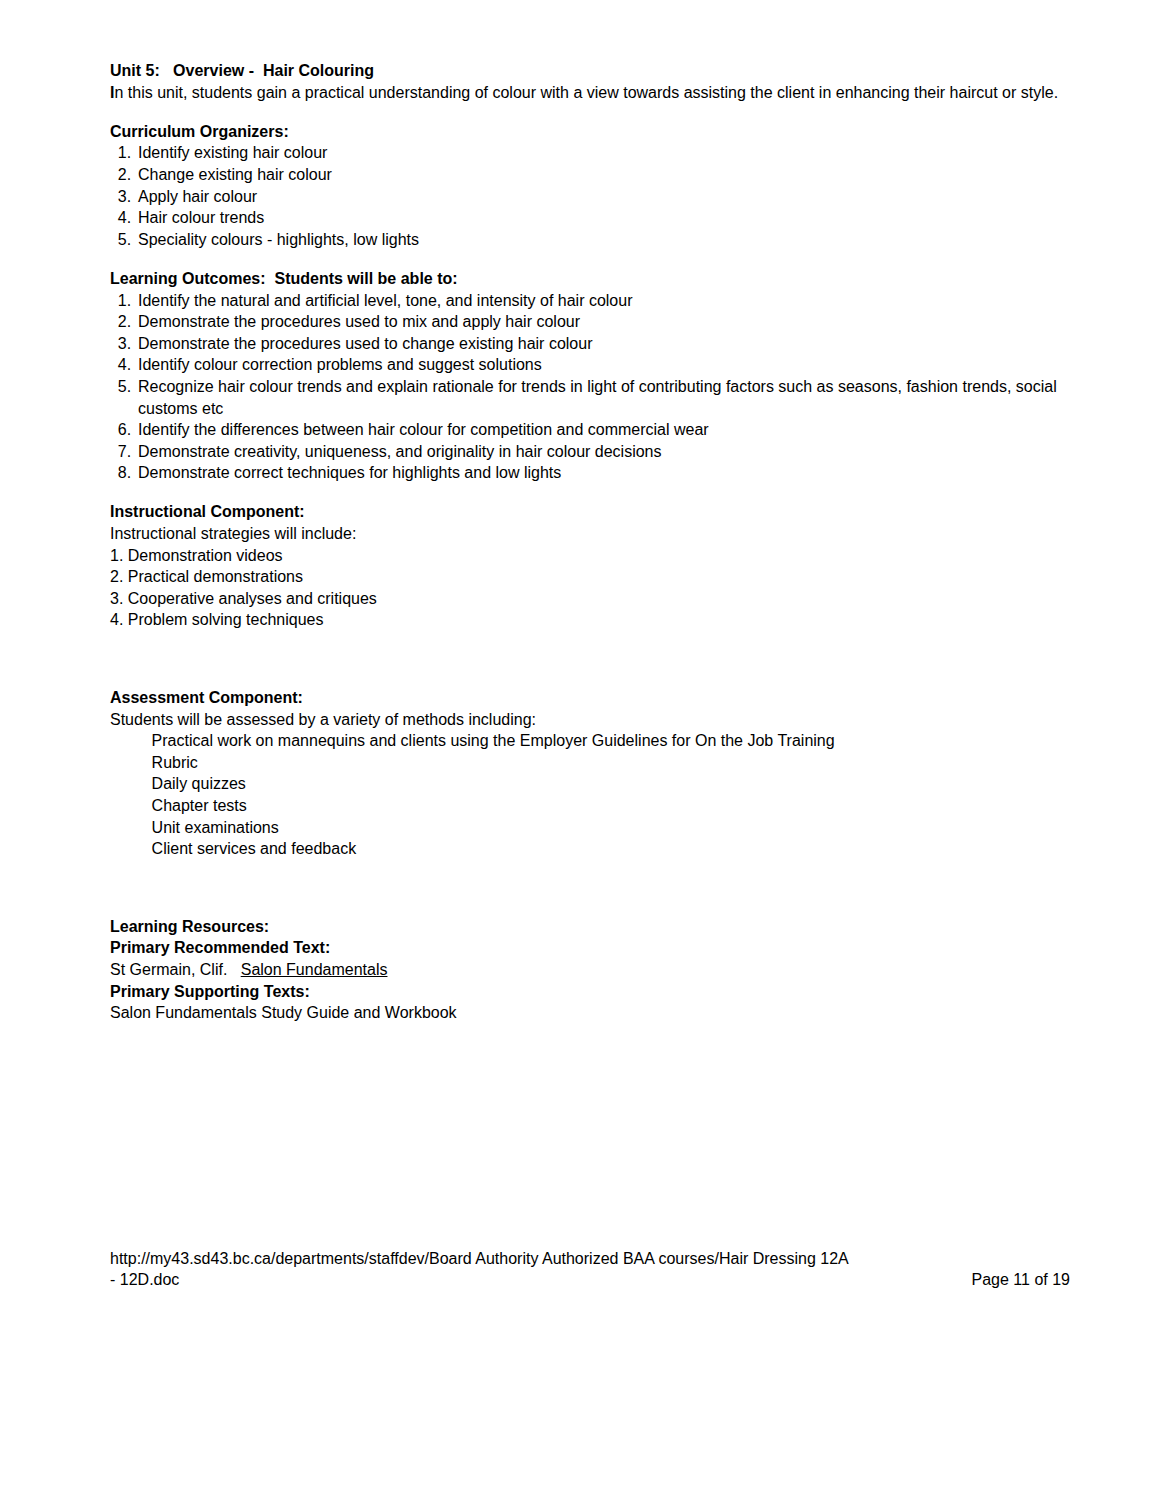Unit 5: Overview - Hair Colouring
In this unit, students gain a practical understanding of colour with a view towards assisting the client in enhancing their haircut or style.
Curriculum Organizers:
Identify existing hair colour
Change existing hair colour
Apply hair colour
Hair colour trends
Speciality colours - highlights, low lights
Learning Outcomes: Students will be able to:
Identify the natural and artificial level, tone, and intensity of hair colour
Demonstrate the procedures used to mix and apply hair colour
Demonstrate the procedures used to change existing hair colour
Identify colour correction problems and suggest solutions
Recognize hair colour trends and explain rationale for trends in light of contributing factors such as seasons, fashion trends, social customs etc
Identify the differences between hair colour for competition and commercial wear
Demonstrate creativity, uniqueness, and originality in hair colour decisions
Demonstrate correct techniques for highlights and low lights
Instructional Component:
Instructional strategies will include:
1. Demonstration videos
2. Practical demonstrations
3. Cooperative analyses and critiques
4. Problem solving techniques
Assessment Component:
Students will be assessed by a variety of methods including:
Practical work on mannequins and clients using the Employer Guidelines for On the Job Training
Rubric
Daily quizzes
Chapter tests
Unit examinations
Client services and feedback
Learning Resources:
Primary Recommended Text:
St Germain, Clif. Salon Fundamentals
Primary Supporting Texts:
Salon Fundamentals Study Guide and Workbook
http://my43.sd43.bc.ca/departments/staffdev/Board Authority Authorized BAA courses/Hair Dressing 12A - 12D.doc Page 11 of 19